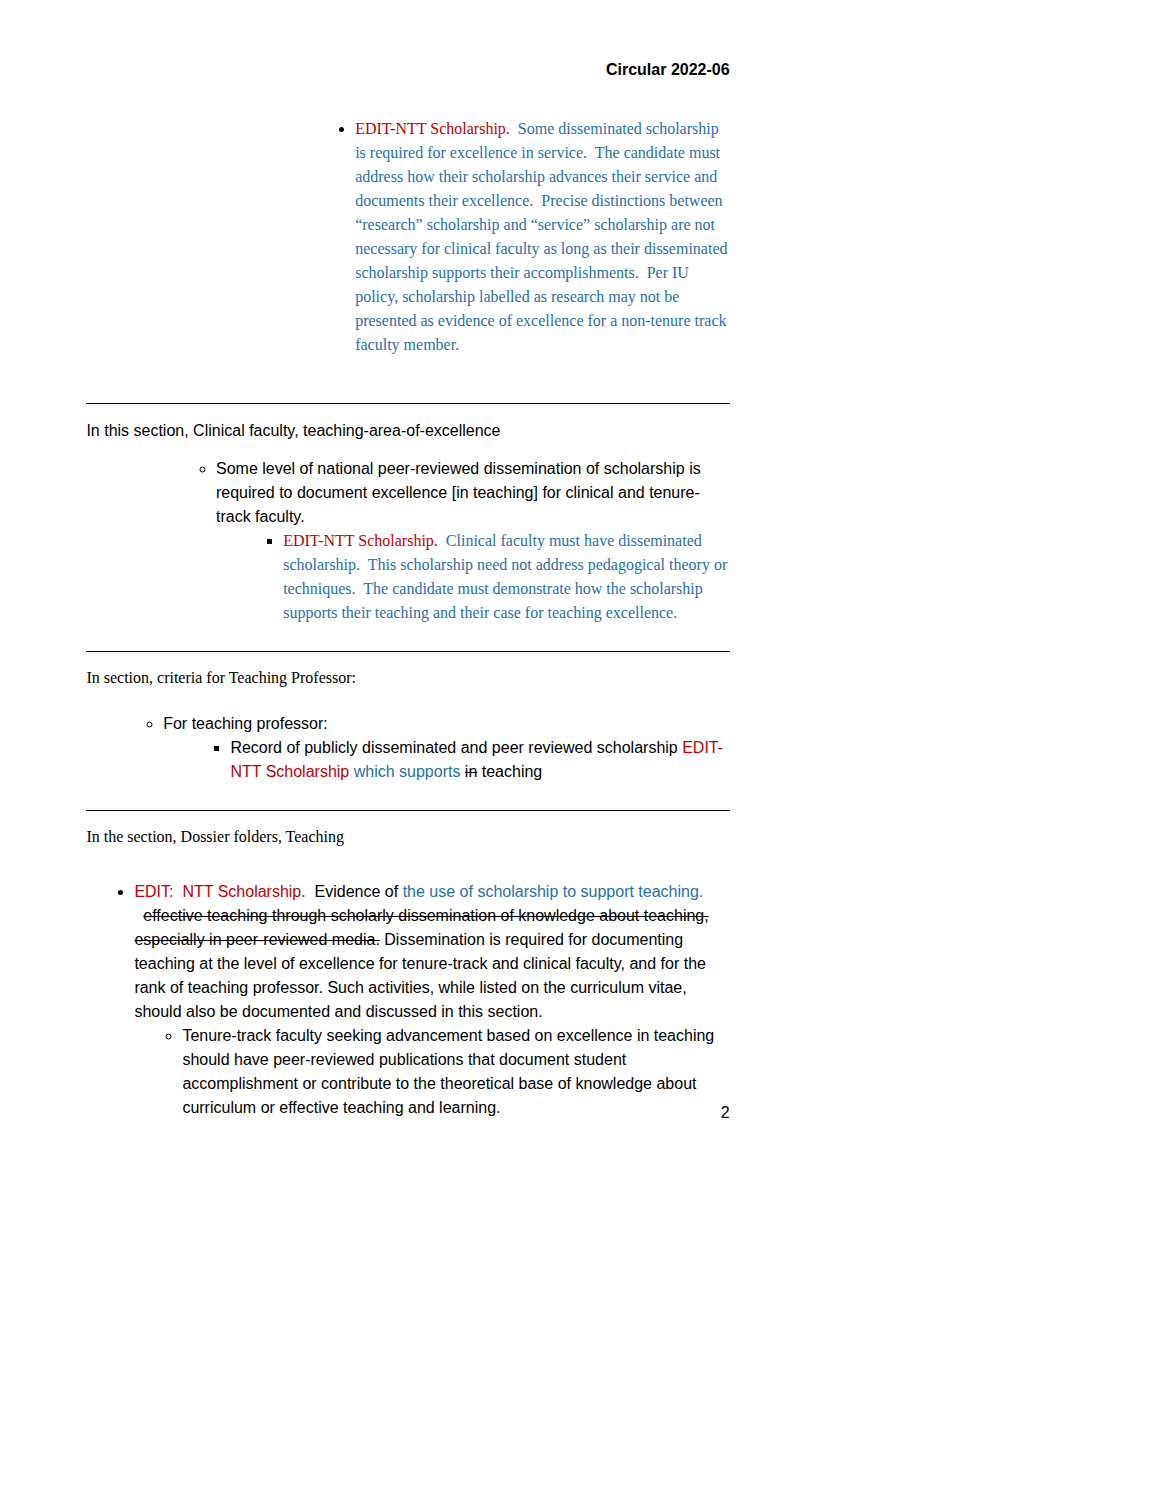Circular 2022-06
EDIT-NTT Scholarship. Some disseminated scholarship is required for excellence in service. The candidate must address how their scholarship advances their service and documents their excellence. Precise distinctions between “research” scholarship and “service” scholarship are not necessary for clinical faculty as long as their disseminated scholarship supports their accomplishments. Per IU policy, scholarship labelled as research may not be presented as evidence of excellence for a non-tenure track faculty member.
In this section, Clinical faculty, teaching-area-of-excellence
Some level of national peer-reviewed dissemination of scholarship is required to document excellence [in teaching] for clinical and tenure-track faculty.
EDIT-NTT Scholarship. Clinical faculty must have disseminated scholarship. This scholarship need not address pedagogical theory or techniques. The candidate must demonstrate how the scholarship supports their teaching and their case for teaching excellence.
In section, criteria for Teaching Professor:
For teaching professor:
Record of publicly disseminated and peer reviewed scholarship EDIT-NTT Scholarship which supports in teaching
In the section, Dossier folders, Teaching
EDIT: NTT Scholarship. Evidence of the use of scholarship to support teaching. effective teaching through scholarly dissemination of knowledge about teaching, especially in peer-reviewed media. Dissemination is required for documenting teaching at the level of excellence for tenure-track and clinical faculty, and for the rank of teaching professor. Such activities, while listed on the curriculum vitae, should also be documented and discussed in this section.
Tenure-track faculty seeking advancement based on excellence in teaching should have peer-reviewed publications that document student accomplishment or contribute to the theoretical base of knowledge about curriculum or effective teaching and learning.
2